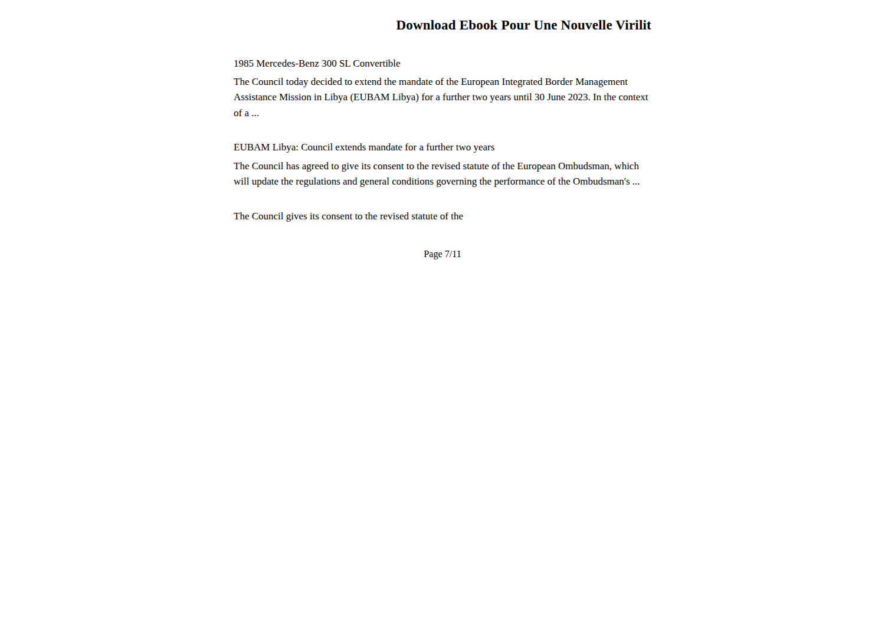Download Ebook Pour Une Nouvelle Virilit
1985 Mercedes-Benz 300 SL Convertible
The Council today decided to extend the mandate of the European Integrated Border Management Assistance Mission in Libya (EUBAM Libya) for a further two years until 30 June 2023. In the context of a ...
EUBAM Libya: Council extends mandate for a further two years
The Council has agreed to give its consent to the revised statute of the European Ombudsman, which will update the regulations and general conditions governing the performance of the Ombudsman's ...
The Council gives its consent to the revised statute of the
Page 7/11